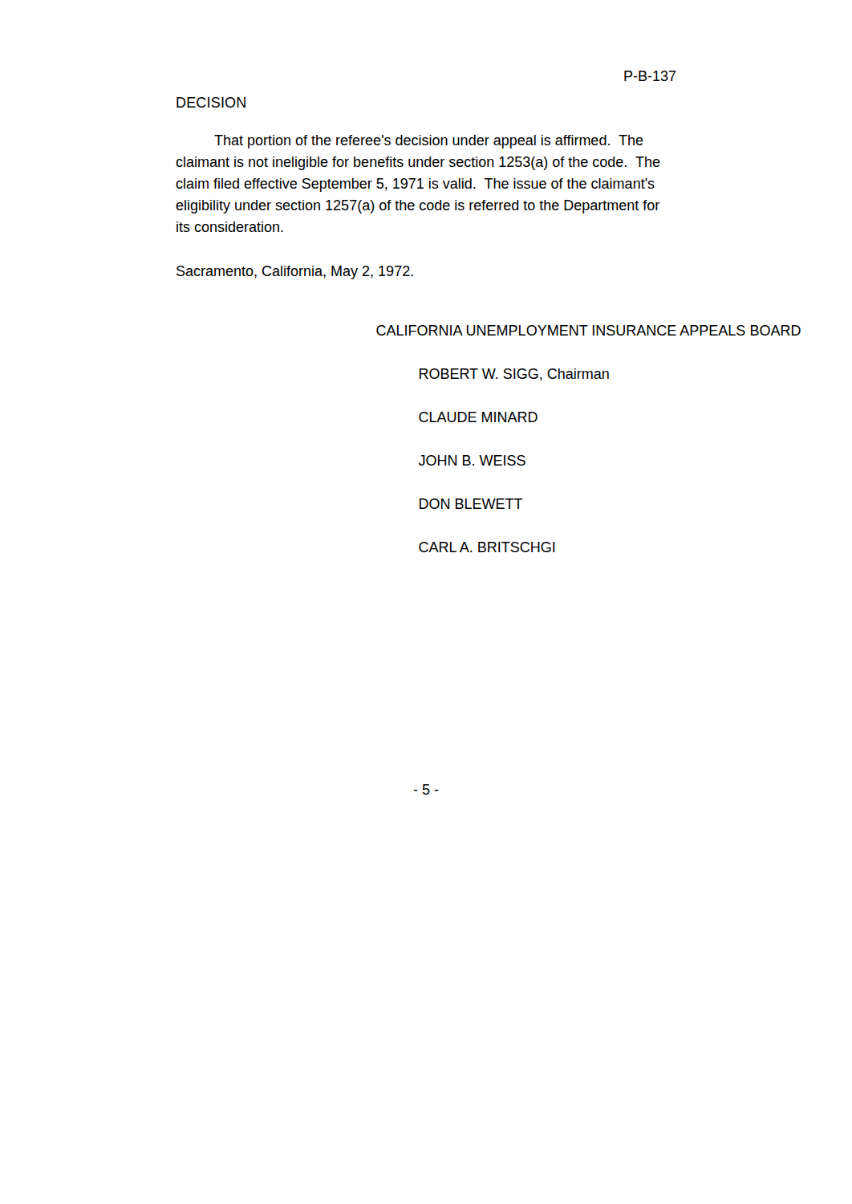P-B-137
DECISION
That portion of the referee's decision under appeal is affirmed. The claimant is not ineligible for benefits under section 1253(a) of the code. The claim filed effective September 5, 1971 is valid. The issue of the claimant's eligibility under section 1257(a) of the code is referred to the Department for its consideration.
Sacramento, California, May 2, 1972.
CALIFORNIA UNEMPLOYMENT INSURANCE APPEALS BOARD
ROBERT W. SIGG, Chairman
CLAUDE MINARD
JOHN B. WEISS
DON BLEWETT
CARL A. BRITSCHGI
- 5 -